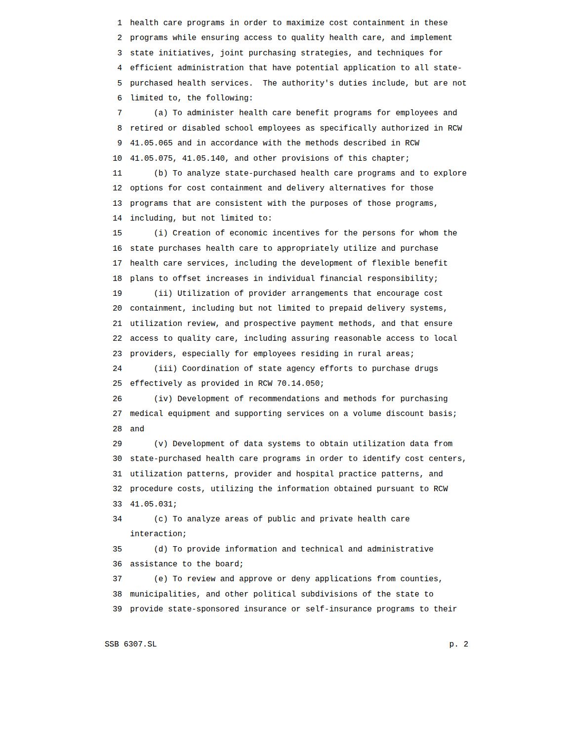health care programs in order to maximize cost containment in these
programs while ensuring access to quality health care, and implement
state initiatives, joint purchasing strategies, and techniques for
efficient administration that have potential application to all state-
purchased health services. The authority's duties include, but are not
limited to, the following:
(a) To administer health care benefit programs for employees and
retired or disabled school employees as specifically authorized in RCW
41.05.065 and in accordance with the methods described in RCW
41.05.075, 41.05.140, and other provisions of this chapter;
(b) To analyze state-purchased health care programs and to explore
options for cost containment and delivery alternatives for those
programs that are consistent with the purposes of those programs,
including, but not limited to:
(i) Creation of economic incentives for the persons for whom the
state purchases health care to appropriately utilize and purchase
health care services, including the development of flexible benefit
plans to offset increases in individual financial responsibility;
(ii) Utilization of provider arrangements that encourage cost
containment, including but not limited to prepaid delivery systems,
utilization review, and prospective payment methods, and that ensure
access to quality care, including assuring reasonable access to local
providers, especially for employees residing in rural areas;
(iii) Coordination of state agency efforts to purchase drugs
effectively as provided in RCW 70.14.050;
(iv) Development of recommendations and methods for purchasing
medical equipment and supporting services on a volume discount basis;
and
(v) Development of data systems to obtain utilization data from
state-purchased health care programs in order to identify cost centers,
utilization patterns, provider and hospital practice patterns, and
procedure costs, utilizing the information obtained pursuant to RCW
41.05.031;
(c) To analyze areas of public and private health care interaction;
(d) To provide information and technical and administrative
assistance to the board;
(e) To review and approve or deny applications from counties,
municipalities, and other political subdivisions of the state to
provide state-sponsored insurance or self-insurance programs to their
SSB 6307.SL
p. 2